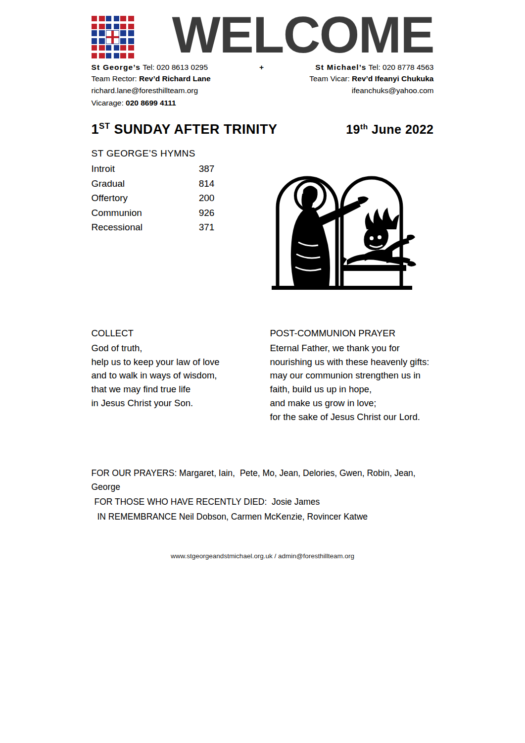WELCOME
St George’s Tel: 020 8613 0295
+
St Michael’s Tel: 020 8778 4563
Team Rector: Rev’d Richard Lane
Team Vicar: Rev’d Ifeanyi Chukuka
richard.lane@foresthillteam.org
ifeanchuks@yahoo.com
Vicarage: 020 8699 4111
1ST SUNDAY AFTER TRINITY
19th June 2022
ST GEORGE’S HYMNS
| Introit | 387 |
| Gradual | 814 |
| Offertory | 200 |
| Communion | 926 |
| Recessional | 371 |
COLLECT
God of truth,
help us to keep your law of love
and to walk in ways of wisdom,
that we may find true life
in Jesus Christ your Son.
POST-COMMUNION PRAYER
Eternal Father, we thank you for
nourishing us with these heavenly gifts:
may our communion strengthen us in
faith, build us up in hope,
and make us grow in love;
for the sake of Jesus Christ our Lord.
FOR OUR PRAYERS: Margaret, Iain, Pete, Mo, Jean, Delories, Gwen, Robin, Jean, George
FOR THOSE WHO HAVE RECENTLY DIED: Josie James
IN REMEMBRANCE Neil Dobson, Carmen McKenzie, Rovincer Katwe
www.stgeorgeandstmichael.org.uk / admin@foresthillteam.org